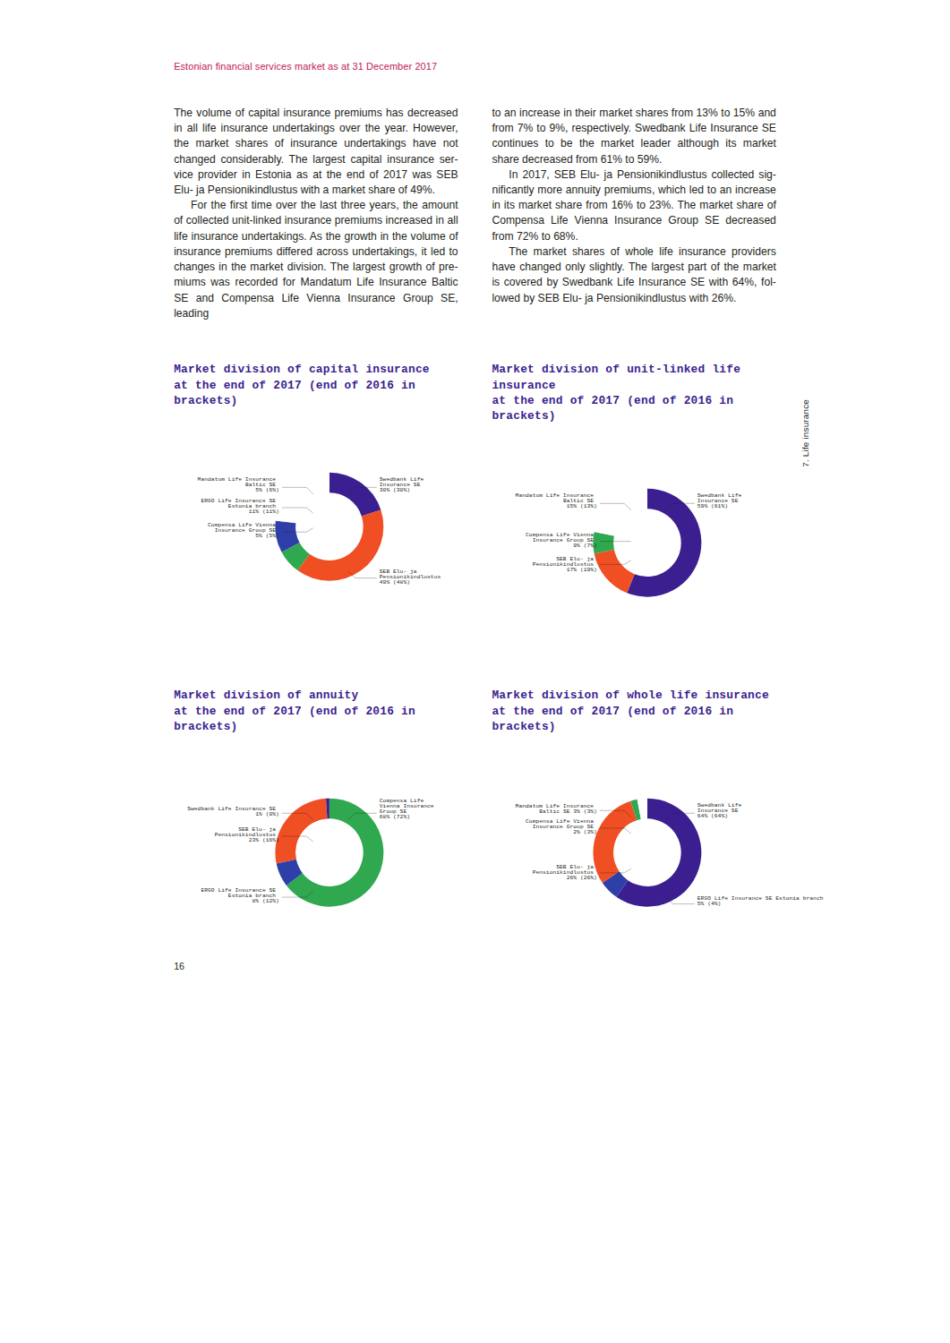Estonian financial services market as at 31 December 2017
The volume of capital insurance premiums has decreased in all life insurance undertakings over the year. However, the market shares of insurance undertakings have not changed considerably. The largest capital insurance service provider in Estonia as at the end of 2017 was SEB Elu- ja Pensionikindlustus with a market share of 49%.
For the first time over the last three years, the amount of collected unit-linked insurance premiums increased in all life insurance undertakings. As the growth in the volume of insurance premiums differed across undertakings, it led to changes in the market division. The largest growth of premiums was recorded for Mandatum Life Insurance Baltic SE and Compensa Life Vienna Insurance Group SE, leading
to an increase in their market shares from 13% to 15% and from 7% to 9%, respectively. Swedbank Life Insurance SE continues to be the market leader although its market share decreased from 61% to 59%.
In 2017, SEB Elu- ja Pensionikindlustus collected significantly more annuity premiums, which led to an increase in its market share from 16% to 23%. The market share of Compensa Life Vienna Insurance Group SE decreased from 72% to 68%.
The market shares of whole life insurance providers have changed only slightly. The largest part of the market is covered by Swedbank Life Insurance SE with 64%, followed by SEB Elu- ja Pensionikindlustus with 26%.
Market division of capital insurance
at the end of 2017 (end of 2016 in brackets)
Mandatum Life Insurance Baltic SE 5% (6%) ERGO Life Insurance SE Estonia branch 11% (11%) Compensa Life Vienna Insurance Group SE 5% (5%) Swedbank Life Insurance SE 30% (30%) SEB Elu- ja Pensionikindlustus 49% (48%)
Market division of unit-linked life insurance
at the end of 2017 (end of 2016 in brackets)
Mandatum Life Insurance Baltic SE 15% (13%) Compensa Life Vienna Insurance Group SE 9% (7%) SEB Elu- ja Pensionikindlustus 17% (19%) Swedbank Life Insurance SE 59% (61%)
Market division of annuity
at the end of 2017 (end of 2016 in brackets)
Swedbank Life Insurance SE 1% (0%) SEB Elu- ja Pensionikindlustus 23% (16%) ERGO Life Insurance SE Estonia branch 8% (12%) Compensa Life Vienna Insurance Group SE 68% (72%)
Market division of whole life insurance
at the end of 2017 (end of 2016 in brackets)
Mandatum Life Insurance Baltic SE 3% (3%) Compensa Life Vienna Insurance Group SE 2% (3%) SEB Elu- ja Pensionikindlustus 26% (26%) Swedbank Life Insurance SE 64% (64%) ERGO Life Insurance SE Estonia branch 5% (4%)
7. Life insurance
16